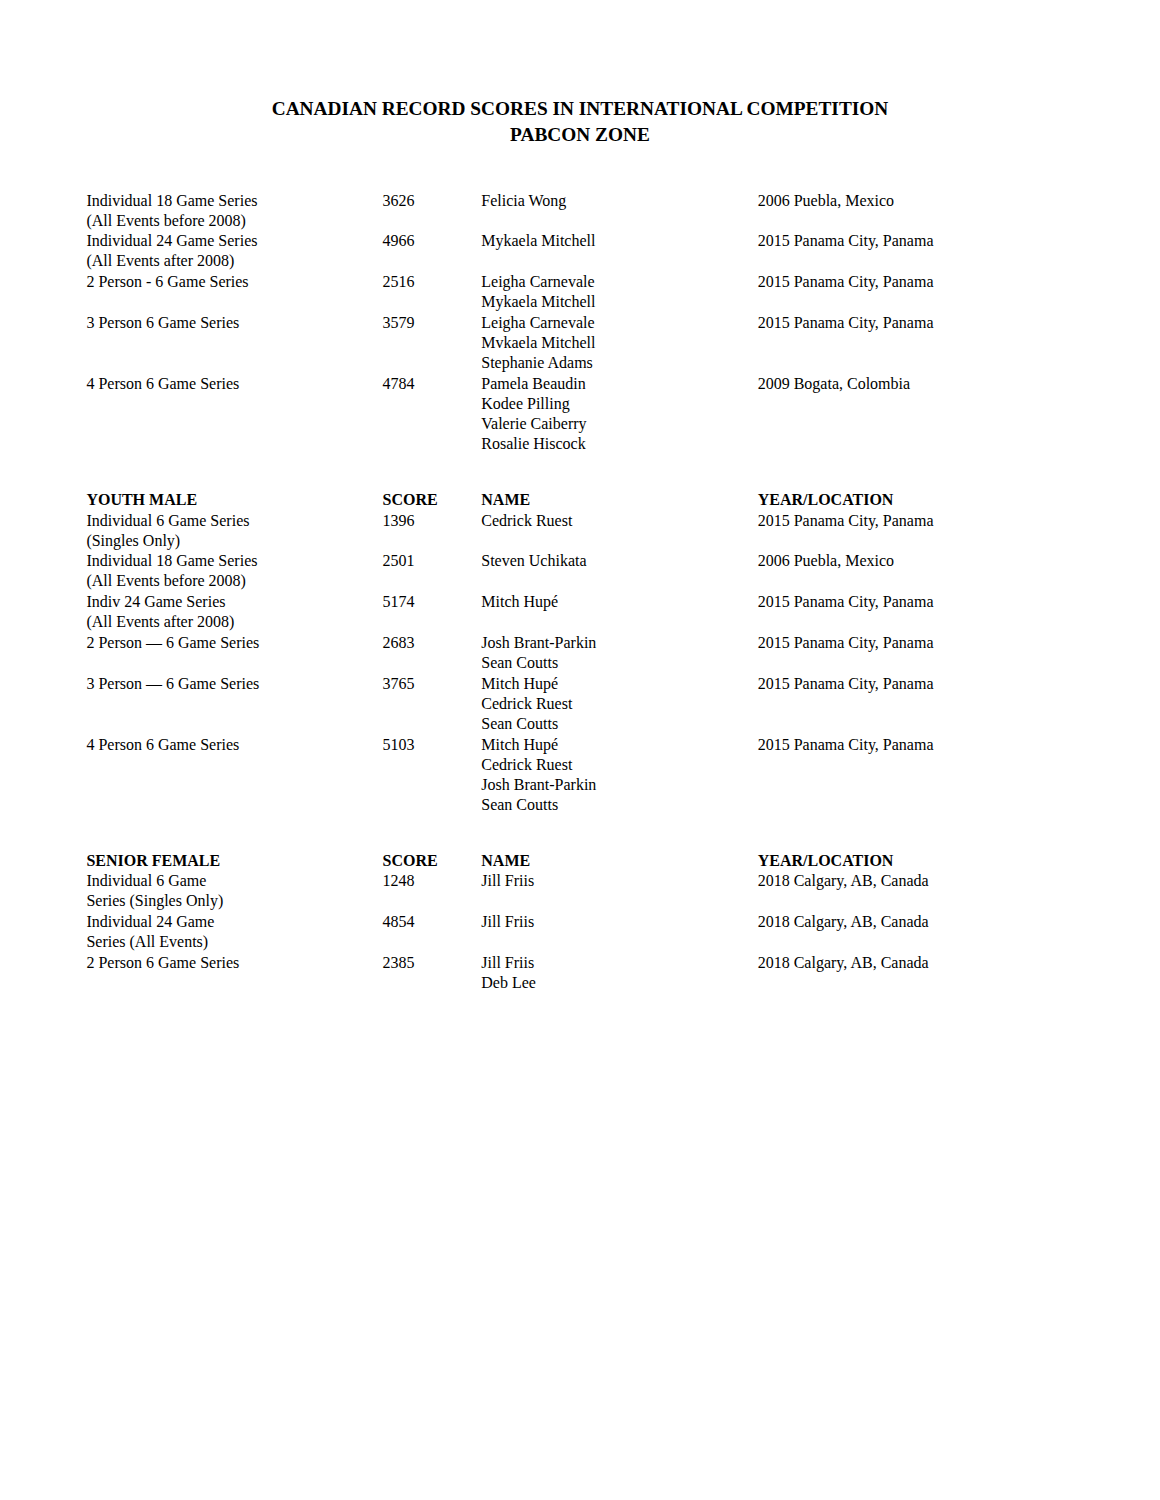CANADIAN RECORD SCORES IN INTERNATIONAL COMPETITION
PABCON ZONE
| Individual 18 Game Series (All Events before 2008) | 3626 | Felicia Wong | 2006 Puebla, Mexico |
| Individual 24 Game Series (All Events after 2008) | 4966 | Mykaela Mitchell | 2015 Panama City, Panama |
| 2 Person - 6 Game Series | 2516 | Leigha Carnevale Mykaela Mitchell | 2015 Panama City, Panama |
| 3 Person 6 Game Series | 3579 | Leigha Carnevale Mvkaela Mitchell Stephanie Adams | 2015 Panama City, Panama |
| 4 Person 6 Game Series | 4784 | Pamela Beaudin Kodee Pilling Valerie Caiberry Rosalie Hiscock | 2009 Bogata, Colombia |
| YOUTH MALE | SCORE | NAME | YEAR/LOCATION |
| --- | --- | --- | --- |
| Individual 6 Game Series (Singles Only) | 1396 | Cedrick Ruest | 2015 Panama City, Panama |
| Individual 18 Game Series (All Events before 2008) | 2501 | Steven Uchikata | 2006 Puebla, Mexico |
| Indiv 24 Game Series (All Events after 2008) | 5174 | Mitch Hupé | 2015 Panama City, Panama |
| 2 Person — 6 Game Series | 2683 | Josh Brant-Parkin Sean Coutts | 2015 Panama City, Panama |
| 3 Person — 6 Game Series | 3765 | Mitch Hupé Cedrick Ruest Sean Coutts | 2015 Panama City, Panama |
| 4 Person 6 Game Series | 5103 | Mitch Hupé Cedrick Ruest Josh Brant-Parkin Sean Coutts | 2015 Panama City, Panama |
| SENIOR FEMALE | SCORE | NAME | YEAR/LOCATION |
| --- | --- | --- | --- |
| Individual 6 Game Series (Singles Only) | 1248 | Jill Friis | 2018 Calgary, AB, Canada |
| Individual 24 Game Series (All Events) | 4854 | Jill Friis | 2018 Calgary, AB, Canada |
| 2 Person 6 Game Series | 2385 | Jill Friis Deb Lee | 2018 Calgary, AB, Canada |